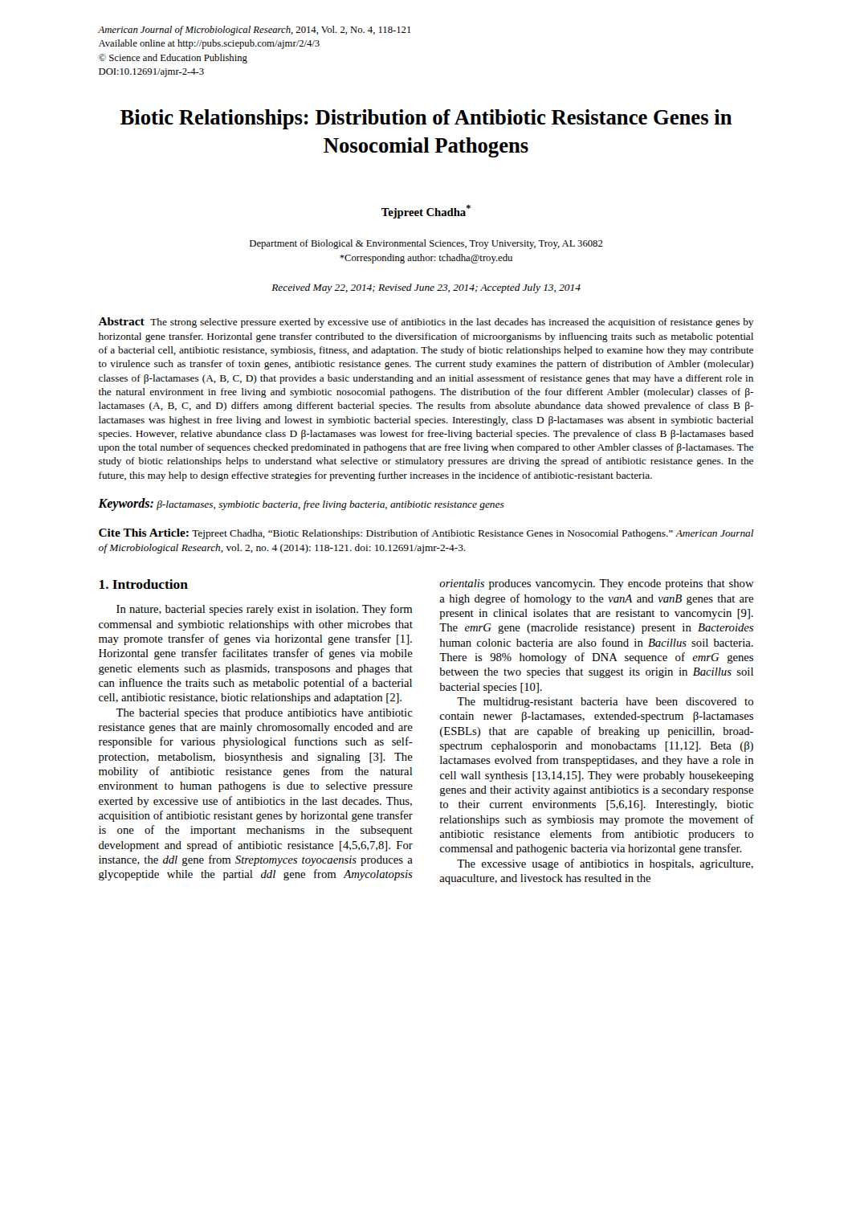American Journal of Microbiological Research, 2014, Vol. 2, No. 4, 118-121
Available online at http://pubs.sciepub.com/ajmr/2/4/3
© Science and Education Publishing
DOI:10.12691/ajmr-2-4-3
Biotic Relationships: Distribution of Antibiotic Resistance Genes in Nosocomial Pathogens
Tejpreet Chadha*
Department of Biological & Environmental Sciences, Troy University, Troy, AL 36082
*Corresponding author: tchadha@troy.edu
Received May 22, 2014; Revised June 23, 2014; Accepted July 13, 2014
Abstract The strong selective pressure exerted by excessive use of antibiotics in the last decades has increased the acquisition of resistance genes by horizontal gene transfer. Horizontal gene transfer contributed to the diversification of microorganisms by influencing traits such as metabolic potential of a bacterial cell, antibiotic resistance, symbiosis, fitness, and adaptation. The study of biotic relationships helped to examine how they may contribute to virulence such as transfer of toxin genes, antibiotic resistance genes. The current study examines the pattern of distribution of Ambler (molecular) classes of β-lactamases (A, B, C, D) that provides a basic understanding and an initial assessment of resistance genes that may have a different role in the natural environment in free living and symbiotic nosocomial pathogens. The distribution of the four different Ambler (molecular) classes of β-lactamases (A, B, C, and D) differs among different bacterial species. The results from absolute abundance data showed prevalence of class B β-lactamases was highest in free living and lowest in symbiotic bacterial species. Interestingly, class D β-lactamases was absent in symbiotic bacterial species. However, relative abundance class D β-lactamases was lowest for free-living bacterial species. The prevalence of class B β-lactamases based upon the total number of sequences checked predominated in pathogens that are free living when compared to other Ambler classes of β-lactamases. The study of biotic relationships helps to understand what selective or stimulatory pressures are driving the spread of antibiotic resistance genes. In the future, this may help to design effective strategies for preventing further increases in the incidence of antibiotic-resistant bacteria.
Keywords: β-lactamases, symbiotic bacteria, free living bacteria, antibiotic resistance genes
Cite This Article: Tejpreet Chadha, “Biotic Relationships: Distribution of Antibiotic Resistance Genes in Nosocomial Pathogens.” American Journal of Microbiological Research, vol. 2, no. 4 (2014): 118-121. doi: 10.12691/ajmr-2-4-3.
1. Introduction
In nature, bacterial species rarely exist in isolation. They form commensal and symbiotic relationships with other microbes that may promote transfer of genes via horizontal gene transfer [1]. Horizontal gene transfer facilitates transfer of genes via mobile genetic elements such as plasmids, transposons and phages that can influence the traits such as metabolic potential of a bacterial cell, antibiotic resistance, biotic relationships and adaptation [2].
The bacterial species that produce antibiotics have antibiotic resistance genes that are mainly chromosomally encoded and are responsible for various physiological functions such as self-protection, metabolism, biosynthesis and signaling [3]. The mobility of antibiotic resistance genes from the natural environment to human pathogens is due to selective pressure exerted by excessive use of antibiotics in the last decades. Thus, acquisition of antibiotic resistant genes by horizontal gene transfer is one of the important mechanisms in the subsequent development and spread of antibiotic resistance [4,5,6,7,8]. For instance, the ddl gene from Streptomyces toyocaensis produces a glycopeptide while the partial ddl gene from Amycolatopsis orientalis produces vancomycin. They encode proteins that show a high degree of homology to the vanA and vanB genes that are present in clinical isolates that are resistant to vancomycin [9]. The emrG gene (macrolide resistance) present in Bacteroides human colonic bacteria are also found in Bacillus soil bacteria. There is 98% homology of DNA sequence of emrG genes between the two species that suggest its origin in Bacillus soil bacterial species [10].
The multidrug-resistant bacteria have been discovered to contain newer β-lactamases, extended-spectrum β-lactamases (ESBLs) that are capable of breaking up penicillin, broad-spectrum cephalosporin and monobactams [11,12]. Beta (β) lactamases evolved from transpeptidases, and they have a role in cell wall synthesis [13,14,15]. They were probably housekeeping genes and their activity against antibiotics is a secondary response to their current environments [5,6,16]. Interestingly, biotic relationships such as symbiosis may promote the movement of antibiotic resistance elements from antibiotic producers to commensal and pathogenic bacteria via horizontal gene transfer.
The excessive usage of antibiotics in hospitals, agriculture, aquaculture, and livestock has resulted in the